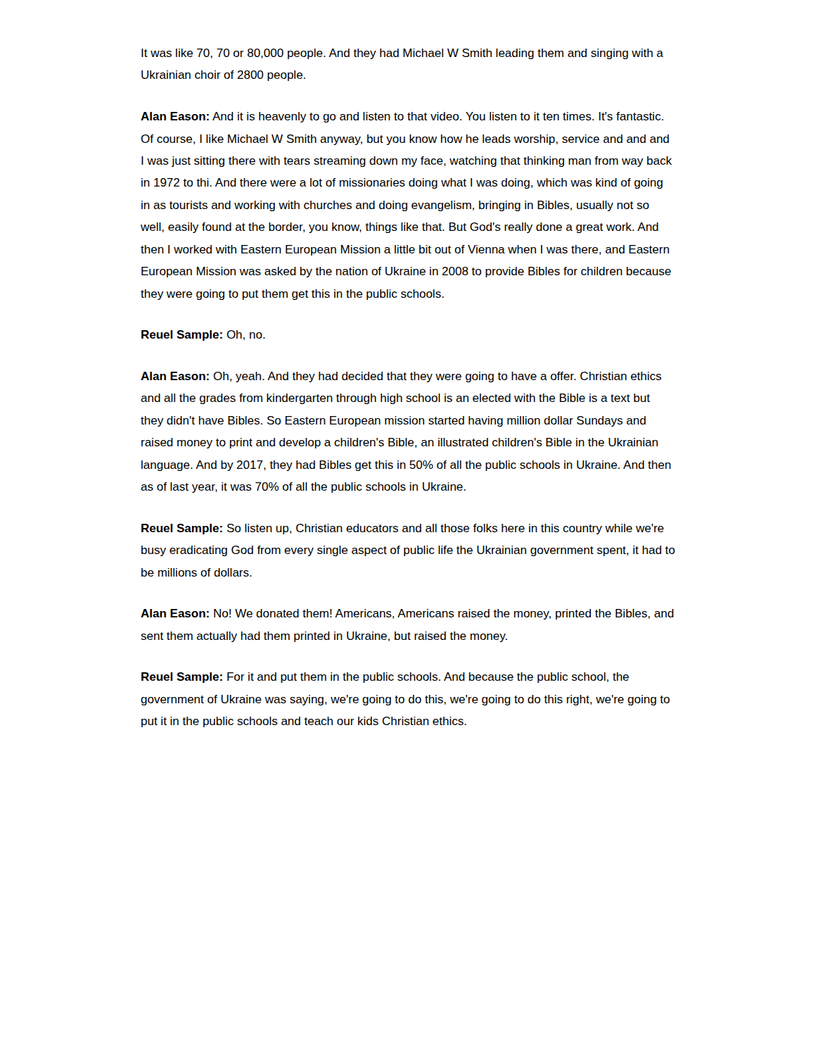It was like 70, 70 or 80,000 people. And they had Michael W Smith leading them and singing with a Ukrainian choir of 2800 people.
Alan Eason: And it is heavenly to go and listen to that video. You listen to it ten times. It's fantastic. Of course, I like Michael W Smith anyway, but you know how he leads worship, service and and and I was just sitting there with tears streaming down my face, watching that thinking man from way back in 1972 to thi. And there were a lot of missionaries doing what I was doing, which was kind of going in as tourists and working with churches and doing evangelism, bringing in Bibles, usually not so well, easily found at the border, you know, things like that. But God's really done a great work. And then I worked with Eastern European Mission a little bit out of Vienna when I was there, and Eastern European Mission was asked by the nation of Ukraine in 2008 to provide Bibles for children because they were going to put them get this in the public schools.
Reuel Sample: Oh, no.
Alan Eason: Oh, yeah. And they had decided that they were going to have a offer. Christian ethics and all the grades from kindergarten through high school is an elected with the Bible is a text but they didn't have Bibles. So Eastern European mission started having million dollar Sundays and raised money to print and develop a children's Bible, an illustrated children's Bible in the Ukrainian language. And by 2017, they had Bibles get this in 50% of all the public schools in Ukraine. And then as of last year, it was 70% of all the public schools in Ukraine.
Reuel Sample: So listen up, Christian educators and all those folks here in this country while we're busy eradicating God from every single aspect of public life the Ukrainian government spent, it had to be millions of dollars.
Alan Eason: No! We donated them! Americans, Americans raised the money, printed the Bibles, and sent them actually had them printed in Ukraine, but raised the money.
Reuel Sample: For it and put them in the public schools. And because the public school, the government of Ukraine was saying, we're going to do this, we're going to do this right, we're going to put it in the public schools and teach our kids Christian ethics.